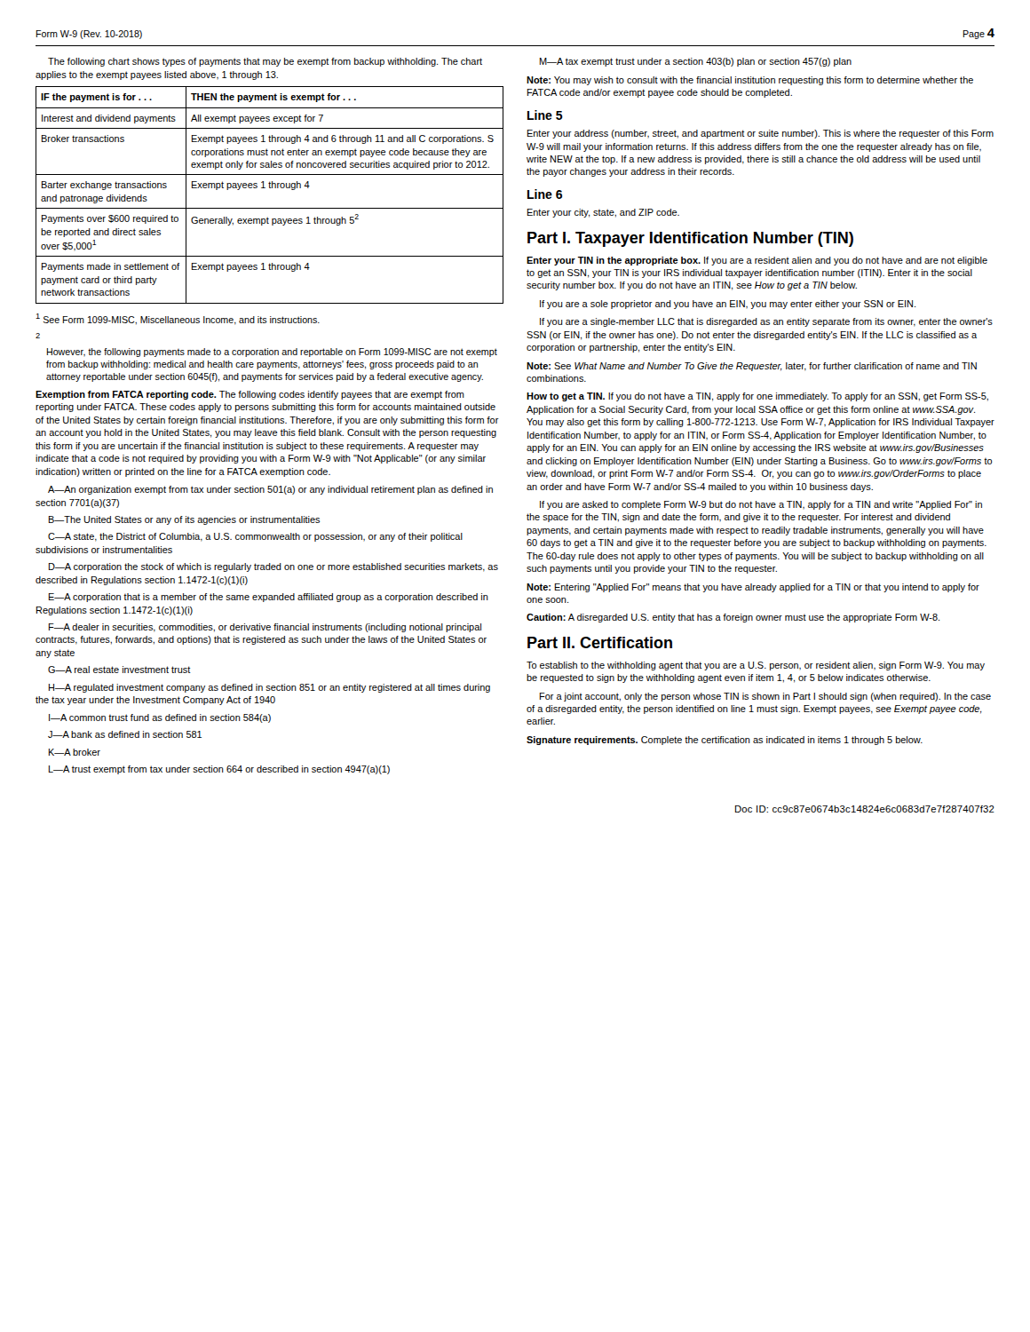Form W-9 (Rev. 10-2018)
Page 4
The following chart shows types of payments that may be exempt from backup withholding. The chart applies to the exempt payees listed above, 1 through 13.
| IF the payment is for . . . | THEN the payment is exempt for . . . |
| --- | --- |
| Interest and dividend payments | All exempt payees except for 7 |
| Broker transactions | Exempt payees 1 through 4 and 6 through 11 and all C corporations. S corporations must not enter an exempt payee code because they are exempt only for sales of noncovered securities acquired prior to 2012. |
| Barter exchange transactions and patronage dividends | Exempt payees 1 through 4 |
| Payments over $600 required to be reported and direct sales over $5,000 1 | Generally, exempt payees 1 through 5 2 |
| Payments made in settlement of payment card or third party network transactions | Exempt payees 1 through 4 |
1 See Form 1099-MISC, Miscellaneous Income, and its instructions.
2 However, the following payments made to a corporation and reportable on Form 1099-MISC are not exempt from backup withholding: medical and health care payments, attorneys' fees, gross proceeds paid to an attorney reportable under section 6045(f), and payments for services paid by a federal executive agency.
Exemption from FATCA reporting code. The following codes identify payees that are exempt from reporting under FATCA. These codes apply to persons submitting this form for accounts maintained outside of the United States by certain foreign financial institutions. Therefore, if you are only submitting this form for an account you hold in the United States, you may leave this field blank. Consult with the person requesting this form if you are uncertain if the financial institution is subject to these requirements. A requester may indicate that a code is not required by providing you with a Form W-9 with "Not Applicable" (or any similar indication) written or printed on the line for a FATCA exemption code.
A—An organization exempt from tax under section 501(a) or any individual retirement plan as defined in section 7701(a)(37)
B—The United States or any of its agencies or instrumentalities
C—A state, the District of Columbia, a U.S. commonwealth or possession, or any of their political subdivisions or instrumentalities
D—A corporation the stock of which is regularly traded on one or more established securities markets, as described in Regulations section 1.1472-1(c)(1)(i)
E—A corporation that is a member of the same expanded affiliated group as a corporation described in Regulations section 1.1472-1(c)(1)(i)
F—A dealer in securities, commodities, or derivative financial instruments (including notional principal contracts, futures, forwards, and options) that is registered as such under the laws of the United States or any state
G—A real estate investment trust
H—A regulated investment company as defined in section 851 or an entity registered at all times during the tax year under the Investment Company Act of 1940
I—A common trust fund as defined in section 584(a)
J—A bank as defined in section 581
K—A broker
L—A trust exempt from tax under section 664 or described in section 4947(a)(1)
M—A tax exempt trust under a section 403(b) plan or section 457(g) plan
Note: You may wish to consult with the financial institution requesting this form to determine whether the FATCA code and/or exempt payee code should be completed.
Line 5
Enter your address (number, street, and apartment or suite number). This is where the requester of this Form W-9 will mail your information returns. If this address differs from the one the requester already has on file, write NEW at the top. If a new address is provided, there is still a chance the old address will be used until the payor changes your address in their records.
Line 6
Enter your city, state, and ZIP code.
Part I. Taxpayer Identification Number (TIN)
Enter your TIN in the appropriate box. If you are a resident alien and you do not have and are not eligible to get an SSN, your TIN is your IRS individual taxpayer identification number (ITIN). Enter it in the social security number box. If you do not have an ITIN, see How to get a TIN below.
If you are a sole proprietor and you have an EIN, you may enter either your SSN or EIN.
If you are a single-member LLC that is disregarded as an entity separate from its owner, enter the owner's SSN (or EIN, if the owner has one). Do not enter the disregarded entity's EIN. If the LLC is classified as a corporation or partnership, enter the entity's EIN.
Note: See What Name and Number To Give the Requester, later, for further clarification of name and TIN combinations.
How to get a TIN. If you do not have a TIN, apply for one immediately. To apply for an SSN, get Form SS-5, Application for a Social Security Card, from your local SSA office or get this form online at www.SSA.gov. You may also get this form by calling 1-800-772-1213. Use Form W-7, Application for IRS Individual Taxpayer Identification Number, to apply for an ITIN, or Form SS-4, Application for Employer Identification Number, to apply for an EIN. You can apply for an EIN online by accessing the IRS website at www.irs.gov/Businesses and clicking on Employer Identification Number (EIN) under Starting a Business. Go to www.irs.gov/Forms to view, download, or print Form W-7 and/or Form SS-4. Or, you can go to www.irs.gov/OrderForms to place an order and have Form W-7 and/or SS-4 mailed to you within 10 business days.
If you are asked to complete Form W-9 but do not have a TIN, apply for a TIN and write "Applied For" in the space for the TIN, sign and date the form, and give it to the requester. For interest and dividend payments, and certain payments made with respect to readily tradable instruments, generally you will have 60 days to get a TIN and give it to the requester before you are subject to backup withholding on payments. The 60-day rule does not apply to other types of payments. You will be subject to backup withholding on all such payments until you provide your TIN to the requester.
Note: Entering "Applied For" means that you have already applied for a TIN or that you intend to apply for one soon.
Caution: A disregarded U.S. entity that has a foreign owner must use the appropriate Form W-8.
Part II. Certification
To establish to the withholding agent that you are a U.S. person, or resident alien, sign Form W-9. You may be requested to sign by the withholding agent even if item 1, 4, or 5 below indicates otherwise.
For a joint account, only the person whose TIN is shown in Part I should sign (when required). In the case of a disregarded entity, the person identified on line 1 must sign. Exempt payees, see Exempt payee code, earlier.
Signature requirements. Complete the certification as indicated in items 1 through 5 below.
Doc ID: cc9c87e0674b3c14824e6c0683d7e7f287407f32